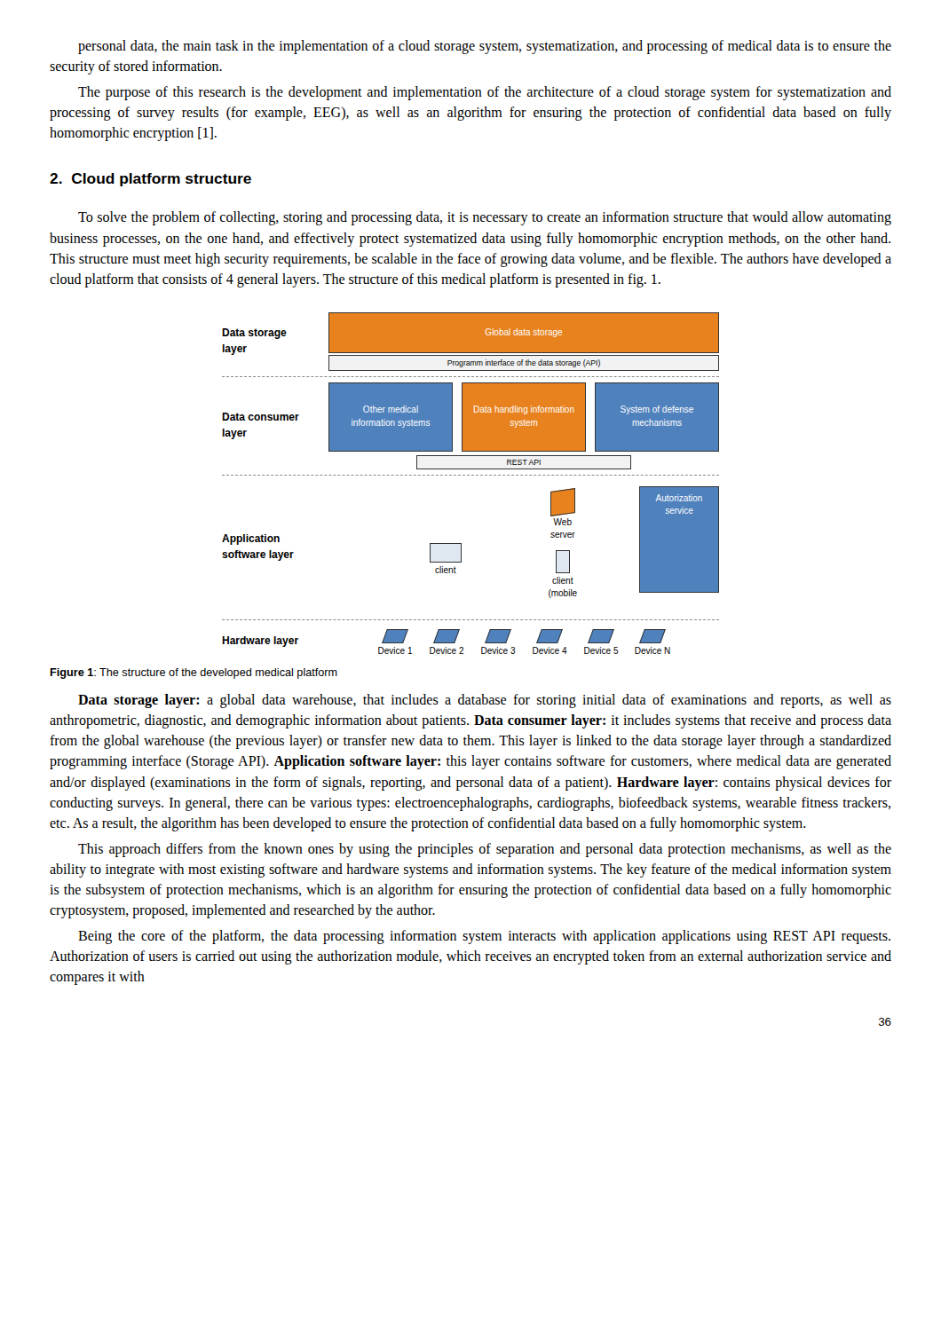personal data, the main task in the implementation of a cloud storage system, systematization, and processing of medical data is to ensure the security of stored information.
The purpose of this research is the development and implementation of the architecture of a cloud storage system for systematization and processing of survey results (for example, EEG), as well as an algorithm for ensuring the protection of confidential data based on fully homomorphic encryption [1].
2. Cloud platform structure
To solve the problem of collecting, storing and processing data, it is necessary to create an information structure that would allow automating business processes, on the one hand, and effectively protect systematized data using fully homomorphic encryption methods, on the other hand. This structure must meet high security requirements, be scalable in the face of growing data volume, and be flexible. The authors have developed a cloud platform that consists of 4 general layers. The structure of this medical platform is presented in fig. 1.
Data storage
layer
Global data storage
Programm interface of the data storage (API)
Data consumer
layer
Other medical
information systems
Data handling information
system
System of defense
mechanisms
REST API
Application
software layer
Autorization
service
Web
server
client
client
(mobile
Hardware layer
Device 1
Device 2
Device 3
Device 4
Device 5
Device N
Figure 1: The structure of the developed medical platform
Data storage layer: a global data warehouse, that includes a database for storing initial data of examinations and reports, as well as anthropometric, diagnostic, and demographic information about patients. Data consumer layer: it includes systems that receive and process data from the global warehouse (the previous layer) or transfer new data to them. This layer is linked to the data storage layer through a standardized programming interface (Storage API). Application software layer: this layer contains software for customers, where medical data are generated and/or displayed (examinations in the form of signals, reporting, and personal data of a patient). Hardware layer: contains physical devices for conducting surveys. In general, there can be various types: electroencephalographs, cardiographs, biofeedback systems, wearable fitness trackers, etc. As a result, the algorithm has been developed to ensure the protection of confidential data based on a fully homomorphic system.
This approach differs from the known ones by using the principles of separation and personal data protection mechanisms, as well as the ability to integrate with most existing software and hardware systems and information systems. The key feature of the medical information system is the subsystem of protection mechanisms, which is an algorithm for ensuring the protection of confidential data based on a fully homomorphic cryptosystem, proposed, implemented and researched by the author.
Being the core of the platform, the data processing information system interacts with application applications using REST API requests. Authorization of users is carried out using the authorization module, which receives an encrypted token from an external authorization service and compares it with
36